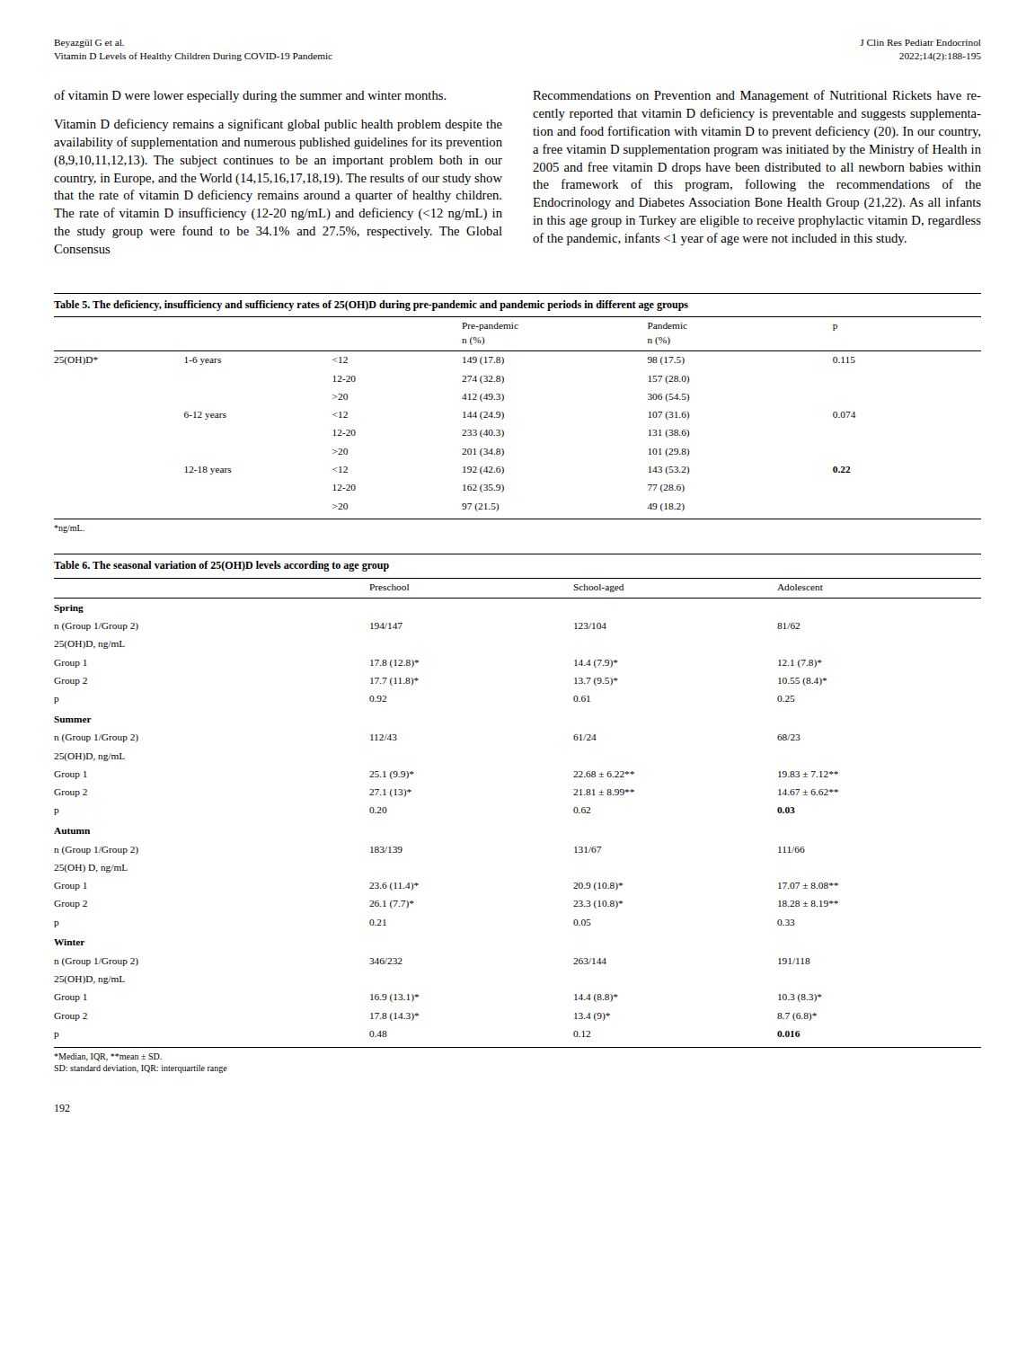Beyazgül G et al.
Vitamin D Levels of Healthy Children During COVID-19 Pandemic
J Clin Res Pediatr Endocrinol
2022;14(2):188-195
of vitamin D were lower especially during the summer and winter months.
Vitamin D deficiency remains a significant global public health problem despite the availability of supplementation and numerous published guidelines for its prevention (8,9,10,11,12,13). The subject continues to be an important problem both in our country, in Europe, and the World (14,15,16,17,18,19). The results of our study show that the rate of vitamin D deficiency remains around a quarter of healthy children. The rate of vitamin D insufficiency (12-20 ng/mL) and deficiency (<12 ng/mL) in the study group were found to be 34.1% and 27.5%, respectively. The Global Consensus
Recommendations on Prevention and Management of Nutritional Rickets have recently reported that vitamin D deficiency is preventable and suggests supplementation and food fortification with vitamin D to prevent deficiency (20). In our country, a free vitamin D supplementation program was initiated by the Ministry of Health in 2005 and free vitamin D drops have been distributed to all newborn babies within the framework of this program, following the recommendations of the Endocrinology and Diabetes Association Bone Health Group (21,22). As all infants in this age group in Turkey are eligible to receive prophylactic vitamin D, regardless of the pandemic, infants <1 year of age were not included in this study.
Table 5. The deficiency, insufficiency and sufficiency rates of 25(OH)D during pre-pandemic and pandemic periods in different age groups
| | | | Pre-pandemic n (%) | Pandemic n (%) | p |
| --- | --- | --- | --- | --- | --- |
| 25(OH)D* | 1-6 years | <12 | 149 (17.8) | 98 (17.5) | 0.115 |
| | | 12-20 | 274 (32.8) | 157 (28.0) | |
| | | >20 | 412 (49.3) | 306 (54.5) | |
| | 6-12 years | <12 | 144 (24.9) | 107 (31.6) | 0.074 |
| | | 12-20 | 233 (40.3) | 131 (38.6) | |
| | | >20 | 201 (34.8) | 101 (29.8) | |
| | 12-18 years | <12 | 192 (42.6) | 143 (53.2) | 0.22 |
| | | 12-20 | 162 (35.9) | 77 (28.6) | |
| | | >20 | 97 (21.5) | 49 (18.2) | |
*ng/mL.
Table 6. The seasonal variation of 25(OH)D levels according to age group
| | Preschool | School-aged | Adolescent |
| --- | --- | --- | --- |
| Spring | | | |
| n (Group 1/Group 2) | 194/147 | 123/104 | 81/62 |
| 25(OH)D, ng/mL | | | |
| Group 1 | 17.8 (12.8)* | 14.4 (7.9)* | 12.1 (7.8)* |
| Group 2 | 17.7 (11.8)* | 13.7 (9.5)* | 10.55 (8.4)* |
| p | 0.92 | 0.61 | 0.25 |
| Summer | | | |
| n (Group 1/Group 2) | 112/43 | 61/24 | 68/23 |
| 25(OH)D, ng/mL | | | |
| Group 1 | 25.1 (9.9)* | 22.68 ± 6.22** | 19.83 ± 7.12** |
| Group 2 | 27.1 (13)* | 21.81 ± 8.99** | 14.67 ± 6.62** |
| p | 0.20 | 0.62 | 0.03 |
| Autumn | | | |
| n (Group 1/Group 2) | 183/139 | 131/67 | 111/66 |
| 25(OH) D, ng/mL | | | |
| Group 1 | 23.6 (11.4)* | 20.9 (10.8)* | 17.07 ± 8.08** |
| Group 2 | 26.1 (7.7)* | 23.3 (10.8)* | 18.28 ± 8.19** |
| p | 0.21 | 0.05 | 0.33 |
| Winter | | | |
| n (Group 1/Group 2) | 346/232 | 263/144 | 191/118 |
| 25(OH)D, ng/mL | | | |
| Group 1 | 16.9 (13.1)* | 14.4 (8.8)* | 10.3 (8.3)* |
| Group 2 | 17.8 (14.3)* | 13.4 (9)* | 8.7 (6.8)* |
| p | 0.48 | 0.12 | 0.016 |
*Median, IQR, **mean ± SD.
SD: standard deviation, IQR: interquartile range
192